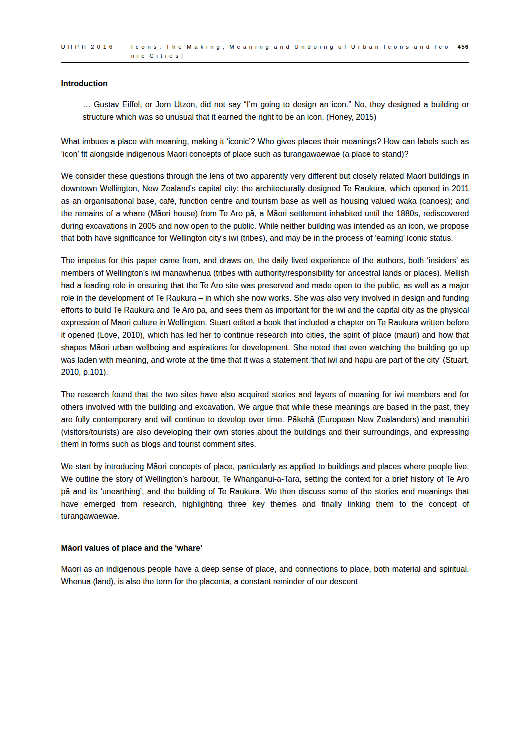U H P H 2 0 1 6 I c o n s : T h e M a k i n g , M e a n i n g a n d U n d o i n g o f U r b a n I c o n s a n d I c o n i c C i t i e s | 456
Introduction
… Gustav Eiffel, or Jorn Utzon, did not say “I’m going to design an icon.” No, they designed a building or structure which was so unusual that it earned the right to be an icon. (Honey, 2015)
What imbues a place with meaning, making it ‘iconic’? Who gives places their meanings? How can labels such as ‘icon’ fit alongside indigenous Māori concepts of place such as tūrangawaewae (a place to stand)?
We consider these questions through the lens of two apparently very different but closely related Māori buildings in downtown Wellington, New Zealand’s capital city: the architecturally designed Te Raukura, which opened in 2011 as an organisational base, café, function centre and tourism base as well as housing valued waka (canoes); and the remains of a whare (Māori house) from Te Aro pā, a Māori settlement inhabited until the 1880s, rediscovered during excavations in 2005 and now open to the public. While neither building was intended as an icon, we propose that both have significance for Wellington city’s iwi (tribes), and may be in the process of ‘earning’ iconic status.
The impetus for this paper came from, and draws on, the daily lived experience of the authors, both ‘insiders’ as members of Wellington’s iwi manawhenua (tribes with authority/responsibility for ancestral lands or places). Mellish had a leading role in ensuring that the Te Aro site was preserved and made open to the public, as well as a major role in the development of Te Raukura – in which she now works. She was also very involved in design and funding efforts to build Te Raukura and Te Aro pā, and sees them as important for the iwi and the capital city as the physical expression of Maori culture in Wellington. Stuart edited a book that included a chapter on Te Raukura written before it opened (Love, 2010), which has led her to continue research into cities, the spirit of place (mauri) and how that shapes Māori urban wellbeing and aspirations for development. She noted that even watching the building go up was laden with meaning, and wrote at the time that it was a statement ‘that iwi and hapū are part of the city’ (Stuart, 2010, p.101).
The research found that the two sites have also acquired stories and layers of meaning for iwi members and for others involved with the building and excavation. We argue that while these meanings are based in the past, they are fully contemporary and will continue to develop over time. Pākehā (European New Zealanders) and manuhiri (visitors/tourists) are also developing their own stories about the buildings and their surroundings, and expressing them in forms such as blogs and tourist comment sites.
We start by introducing Māori concepts of place, particularly as applied to buildings and places where people live. We outline the story of Wellington’s harbour, Te Whanganui-a-Tara, setting the context for a brief history of Te Aro pā and its ‘unearthing’, and the building of Te Raukura. We then discuss some of the stories and meanings that have emerged from research, highlighting three key themes and finally linking them to the concept of tūrangawaewae.
Māori values of place and the ‘whare’
Māori as an indigenous people have a deep sense of place, and connections to place, both material and spiritual. Whenua (land), is also the term for the placenta, a constant reminder of our descent